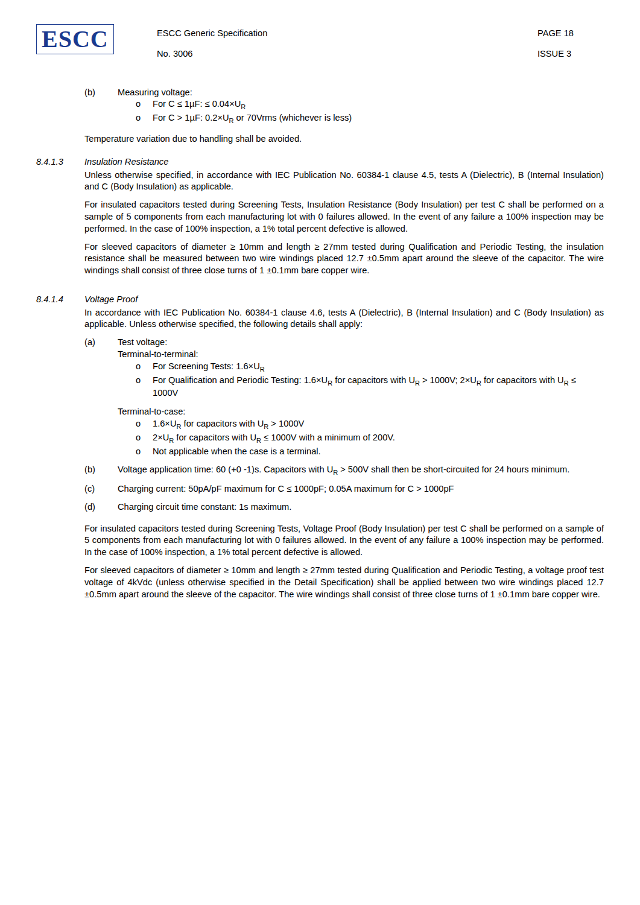ESCC
ESCC Generic Specification
No. 3006
PAGE 18
ISSUE 3
(b)
Measuring voltage:
o
For C ≤ 1µF: ≤ 0.04×UR
o
For C > 1µF: 0.2×UR or 70Vrms (whichever is less)
Temperature variation due to handling shall be avoided.
8.4.1.3
Insulation Resistance
Unless otherwise specified, in accordance with IEC Publication No. 60384-1 clause 4.5, tests A (Dielectric), B (Internal Insulation) and C (Body Insulation) as applicable.
For insulated capacitors tested during Screening Tests, Insulation Resistance (Body Insulation) per test C shall be performed on a sample of 5 components from each manufacturing lot with 0 failures allowed. In the event of any failure a 100% inspection may be performed. In the case of 100% inspection, a 1% total percent defective is allowed.
For sleeved capacitors of diameter ≥ 10mm and length ≥ 27mm tested during Qualification and Periodic Testing, the insulation resistance shall be measured between two wire windings placed 12.7 ±0.5mm apart around the sleeve of the capacitor. The wire windings shall consist of three close turns of 1 ±0.1mm bare copper wire.
8.4.1.4
Voltage Proof
In accordance with IEC Publication No. 60384-1 clause 4.6, tests A (Dielectric), B (Internal Insulation) and C (Body Insulation) as applicable. Unless otherwise specified, the following details shall apply:
(a)
Test voltage:
Terminal-to-terminal:
o
For Screening Tests: 1.6×UR
o
For Qualification and Periodic Testing: 1.6×UR for capacitors with UR > 1000V; 2×UR for capacitors with UR ≤ 1000V
Terminal-to-case:
o
1.6×UR for capacitors with UR > 1000V
o
2×UR for capacitors with UR ≤ 1000V with a minimum of 200V.
o
Not applicable when the case is a terminal.
(b)
Voltage application time: 60 (+0 -1)s. Capacitors with UR > 500V shall then be short-circuited for 24 hours minimum.
(c)
Charging current: 50pA/pF maximum for C ≤ 1000pF; 0.05A maximum for C > 1000pF
(d)
Charging circuit time constant: 1s maximum.
For insulated capacitors tested during Screening Tests, Voltage Proof (Body Insulation) per test C shall be performed on a sample of 5 components from each manufacturing lot with 0 failures allowed. In the event of any failure a 100% inspection may be performed. In the case of 100% inspection, a 1% total percent defective is allowed.
For sleeved capacitors of diameter ≥ 10mm and length ≥ 27mm tested during Qualification and Periodic Testing, a voltage proof test voltage of 4kVdc (unless otherwise specified in the Detail Specification) shall be applied between two wire windings placed 12.7 ±0.5mm apart around the sleeve of the capacitor. The wire windings shall consist of three close turns of 1 ±0.1mm bare copper wire.